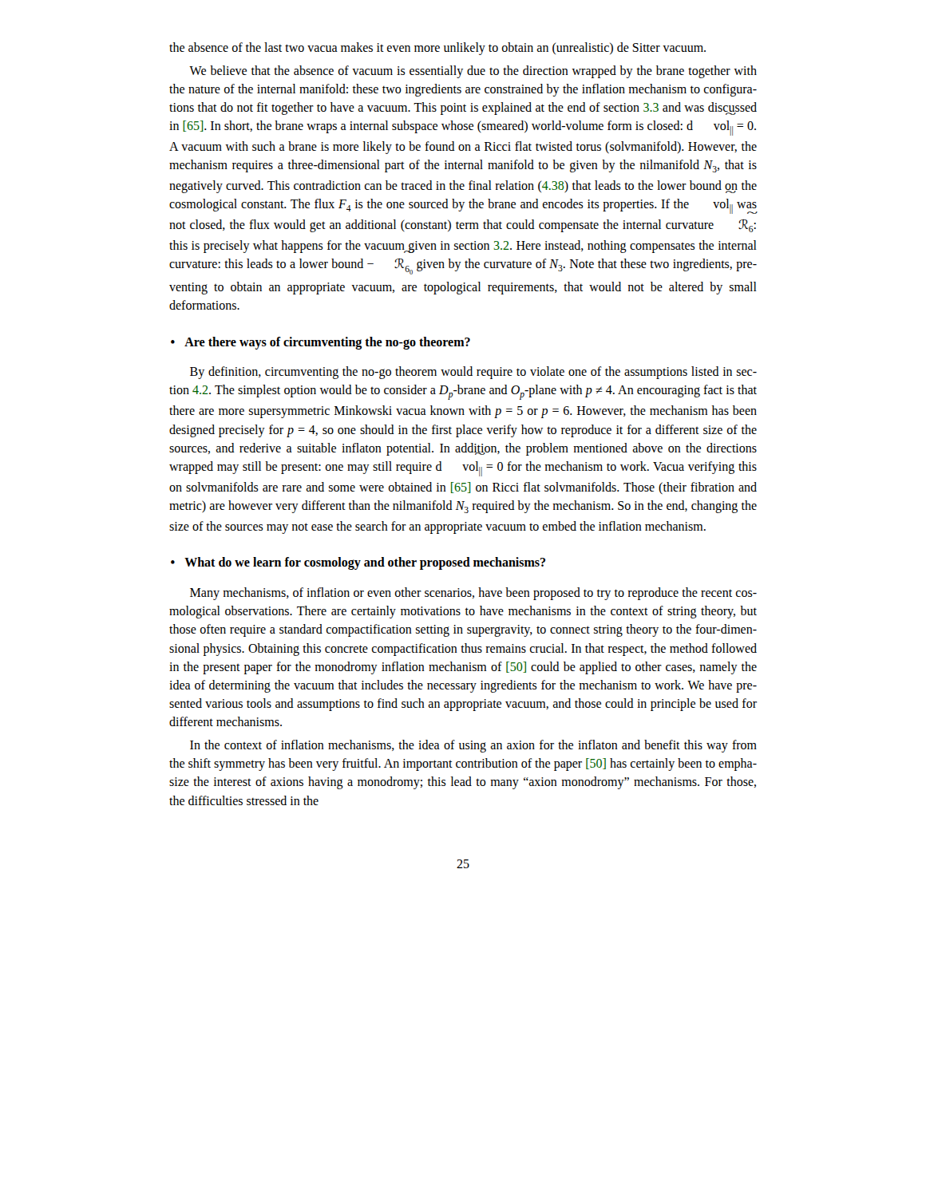the absence of the last two vacua makes it even more unlikely to obtain an (unrealistic) de Sitter vacuum.
We believe that the absence of vacuum is essentially due to the direction wrapped by the brane together with the nature of the internal manifold: these two ingredients are constrained by the inflation mechanism to configurations that do not fit together to have a vacuum. This point is explained at the end of section 3.3 and was discussed in [65]. In short, the brane wraps a internal subspace whose (smeared) world-volume form is closed: d~vol|| = 0. A vacuum with such a brane is more likely to be found on a Ricci flat twisted torus (solvmanifold). However, the mechanism requires a three-dimensional part of the internal manifold to be given by the nilmanifold N3, that is negatively curved. This contradiction can be traced in the final relation (4.38) that leads to the lower bound on the cosmological constant. The flux F4 is the one sourced by the brane and encodes its properties. If the ~vol|| was not closed, the flux would get an additional (constant) term that could compensate the internal curvature ~ℛ6: this is precisely what happens for the vacuum given in section 3.2. Here instead, nothing compensates the internal curvature: this leads to a lower bound −~ℛ60 given by the curvature of N3. Note that these two ingredients, preventing to obtain an appropriate vacuum, are topological requirements, that would not be altered by small deformations.
Are there ways of circumventing the no-go theorem?
By definition, circumventing the no-go theorem would require to violate one of the assumptions listed in section 4.2. The simplest option would be to consider a Dp-brane and Op-plane with p ≠ 4. An encouraging fact is that there are more supersymmetric Minkowski vacua known with p = 5 or p = 6. However, the mechanism has been designed precisely for p = 4, so one should in the first place verify how to reproduce it for a different size of the sources, and rederive a suitable inflaton potential. In addition, the problem mentioned above on the directions wrapped may still be present: one may still require d~vol|| = 0 for the mechanism to work. Vacua verifying this on solvmanifolds are rare and some were obtained in [65] on Ricci flat solvmanifolds. Those (their fibration and metric) are however very different than the nilmanifold N3 required by the mechanism. So in the end, changing the size of the sources may not ease the search for an appropriate vacuum to embed the inflation mechanism.
What do we learn for cosmology and other proposed mechanisms?
Many mechanisms, of inflation or even other scenarios, have been proposed to try to reproduce the recent cosmological observations. There are certainly motivations to have mechanisms in the context of string theory, but those often require a standard compactification setting in supergravity, to connect string theory to the four-dimensional physics. Obtaining this concrete compactification thus remains crucial. In that respect, the method followed in the present paper for the monodromy inflation mechanism of [50] could be applied to other cases, namely the idea of determining the vacuum that includes the necessary ingredients for the mechanism to work. We have presented various tools and assumptions to find such an appropriate vacuum, and those could in principle be used for different mechanisms.
In the context of inflation mechanisms, the idea of using an axion for the inflaton and benefit this way from the shift symmetry has been very fruitful. An important contribution of the paper [50] has certainly been to emphasize the interest of axions having a monodromy; this lead to many “axion monodromy” mechanisms. For those, the difficulties stressed in the
25